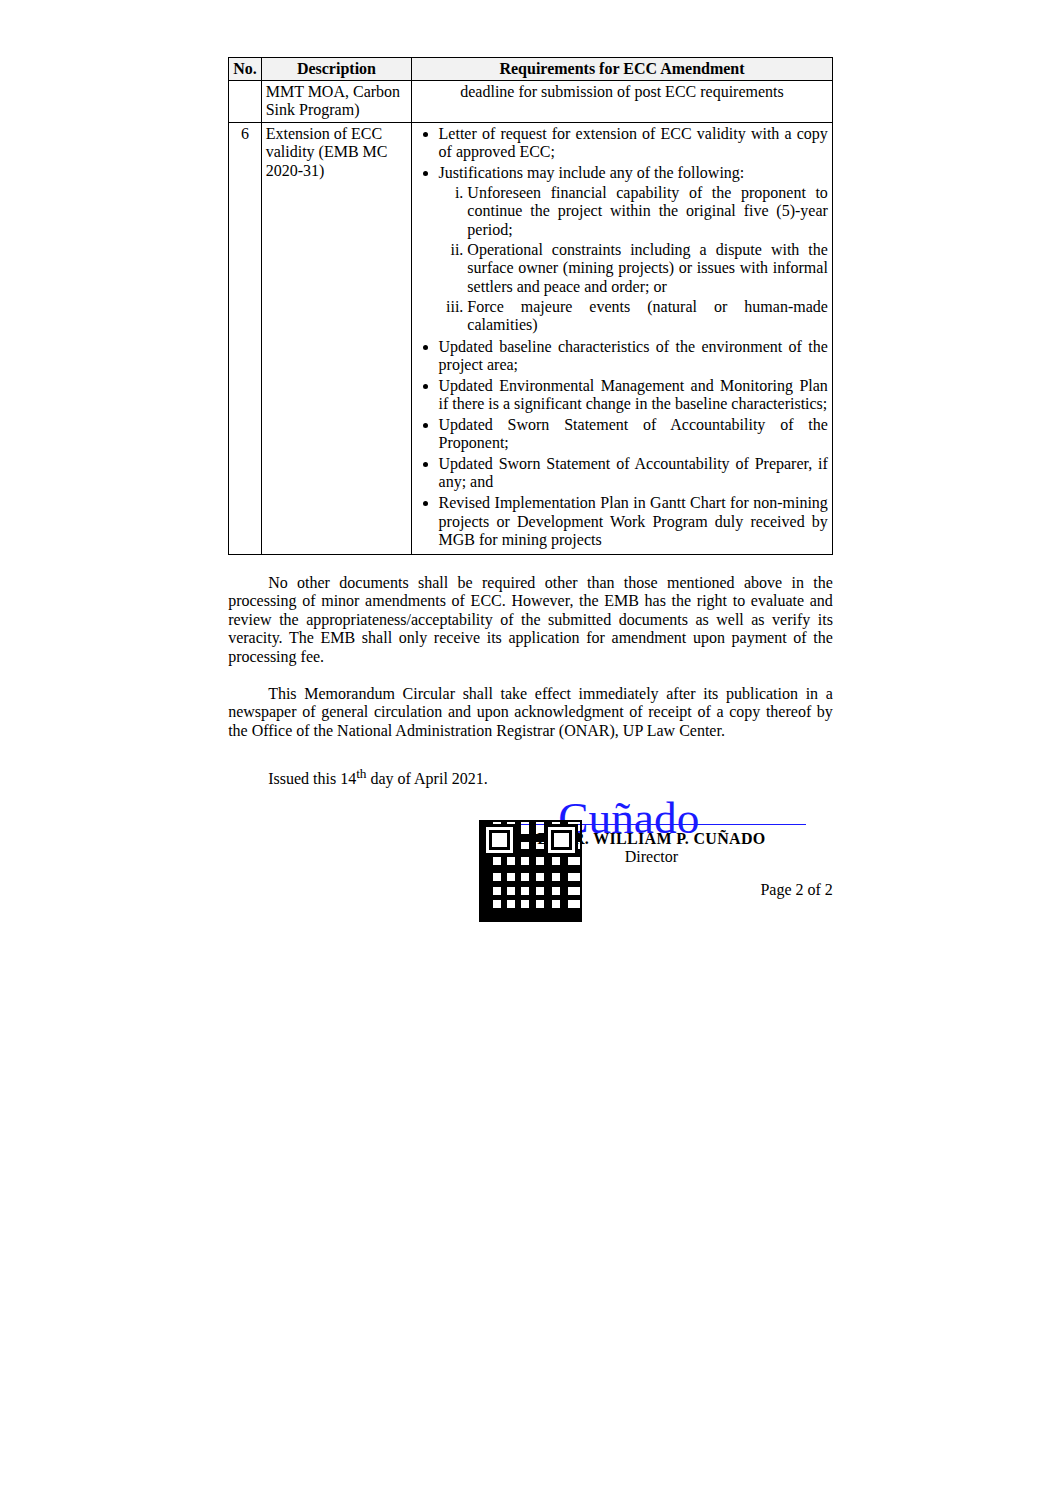| No. | Description | Requirements for ECC Amendment |
| --- | --- | --- |
| | MMT MOA, Carbon Sink Program) | deadline for submission of post ECC requirements |
| 6 | Extension of ECC validity (EMB MC 2020-31) | Letter of request for extension of ECC validity with a copy of approved ECC; Justifications may include any of the following: Unforeseen financial capability of the proponent to continue the project within the original five (5)-year period; Operational constraints including a dispute with the surface owner (mining projects) or issues with informal settlers and peace and order; or Force majeure events (natural or human-made calamities) Updated baseline characteristics of the environment of the project area; Updated Environmental Management and Monitoring Plan if there is a significant change in the baseline characteristics; Updated Sworn Statement of Accountability of the Proponent; Updated Sworn Statement of Accountability of Preparer, if any; and Revised Implementation Plan in Gantt Chart for non-mining projects or Development Work Program duly received by MGB for mining projects |
No other documents shall be required other than those mentioned above in the processing of minor amendments of ECC. However, the EMB has the right to evaluate and review the appropriateness/acceptability of the submitted documents as well as verify its veracity. The EMB shall only receive its application for amendment upon payment of the processing fee.
This Memorandum Circular shall take effect immediately after its publication in a newspaper of general circulation and upon acknowledgment of receipt of a copy thereof by the Office of the National Administration Registrar (ONAR), UP Law Center.
Issued this 14th day of April 2021.
Cuñado
ENGR. WILLIAM P. CUÑADO
Director
Page 2 of 2